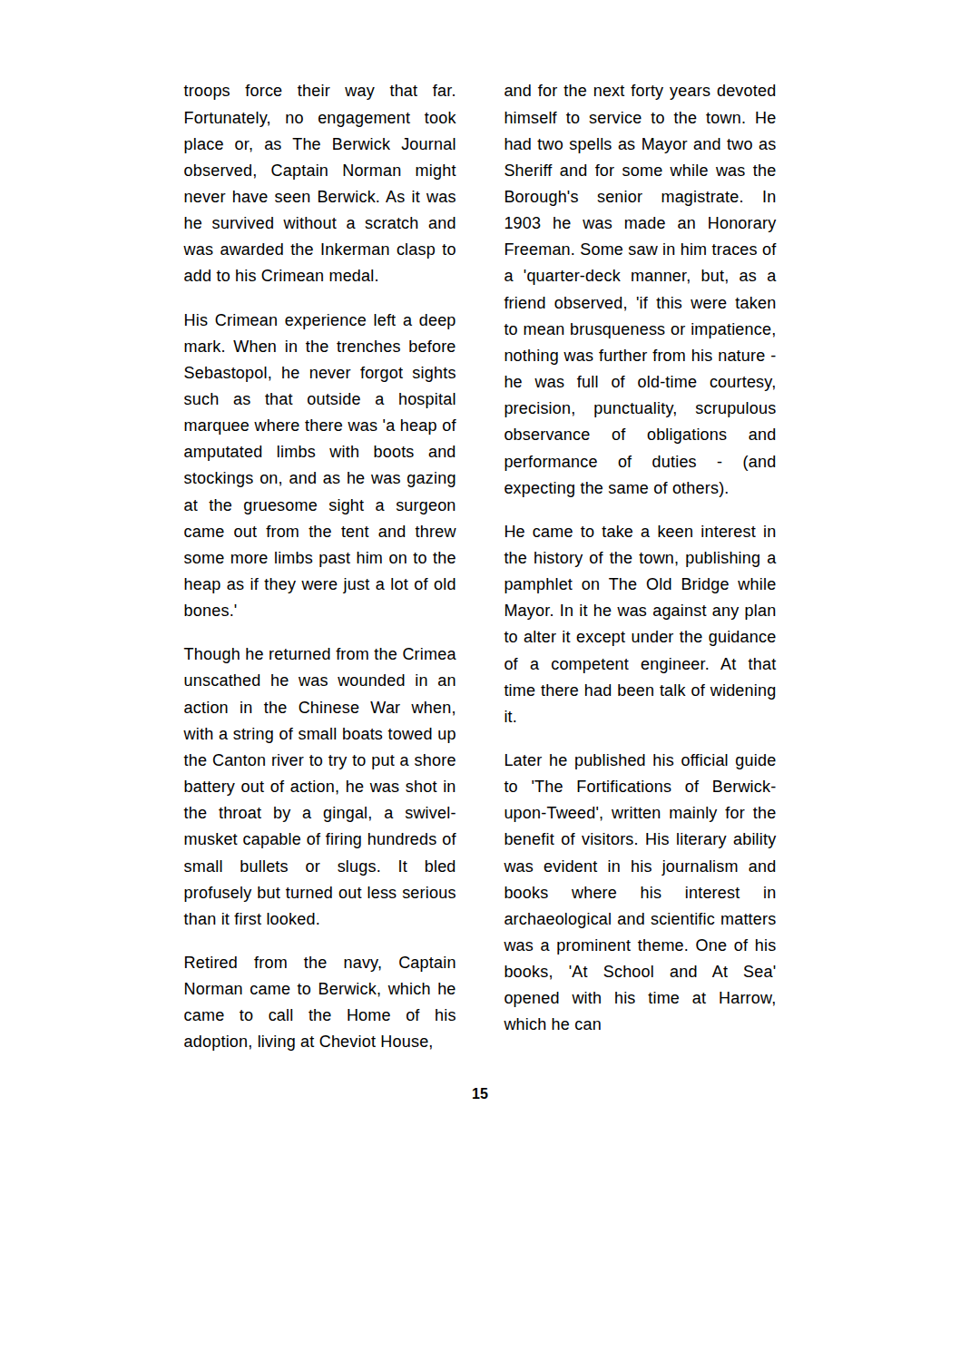troops force their way that far. Fortunately, no engagement took place or, as The Berwick Journal observed, Captain Norman might never have seen Berwick. As it was he survived without a scratch and was awarded the Inkerman clasp to add to his Crimean medal.
His Crimean experience left a deep mark. When in the trenches before Sebastopol, he never forgot sights such as that outside a hospital marquee where there was 'a heap of amputated limbs with boots and stockings on, and as he was gazing at the gruesome sight a surgeon came out from the tent and threw some more limbs past him on to the heap as if they were just a lot of old bones.'
Though he returned from the Crimea unscathed he was wounded in an action in the Chinese War when, with a string of small boats towed up the Canton river to try to put a shore battery out of action, he was shot in the throat by a gingal, a swivel-musket capable of firing hundreds of small bullets or slugs. It bled profusely but turned out less serious than it first looked.
Retired from the navy, Captain Norman came to Berwick, which he came to call the Home of his adoption, living at Cheviot House,
and for the next forty years devoted himself to service to the town. He had two spells as Mayor and two as Sheriff and for some while was the Borough's senior magistrate. In 1903 he was made an Honorary Freeman. Some saw in him traces of a 'quarter-deck manner, but, as a friend observed, 'if this were taken to mean brusqueness or impatience, nothing was further from his nature - he was full of old-time courtesy, precision, punctuality, scrupulous observance of obligations and performance of duties - (and expecting the same of others).
He came to take a keen interest in the history of the town, publishing a pamphlet on The Old Bridge while Mayor. In it he was against any plan to alter it except under the guidance of a competent engineer. At that time there had been talk of widening it.
Later he published his official guide to 'The Fortifications of Berwick-upon-Tweed', written mainly for the benefit of visitors. His literary ability was evident in his journalism and books where his interest in archaeological and scientific matters was a prominent theme. One of his books, 'At School and At Sea' opened with his time at Harrow, which he can
15